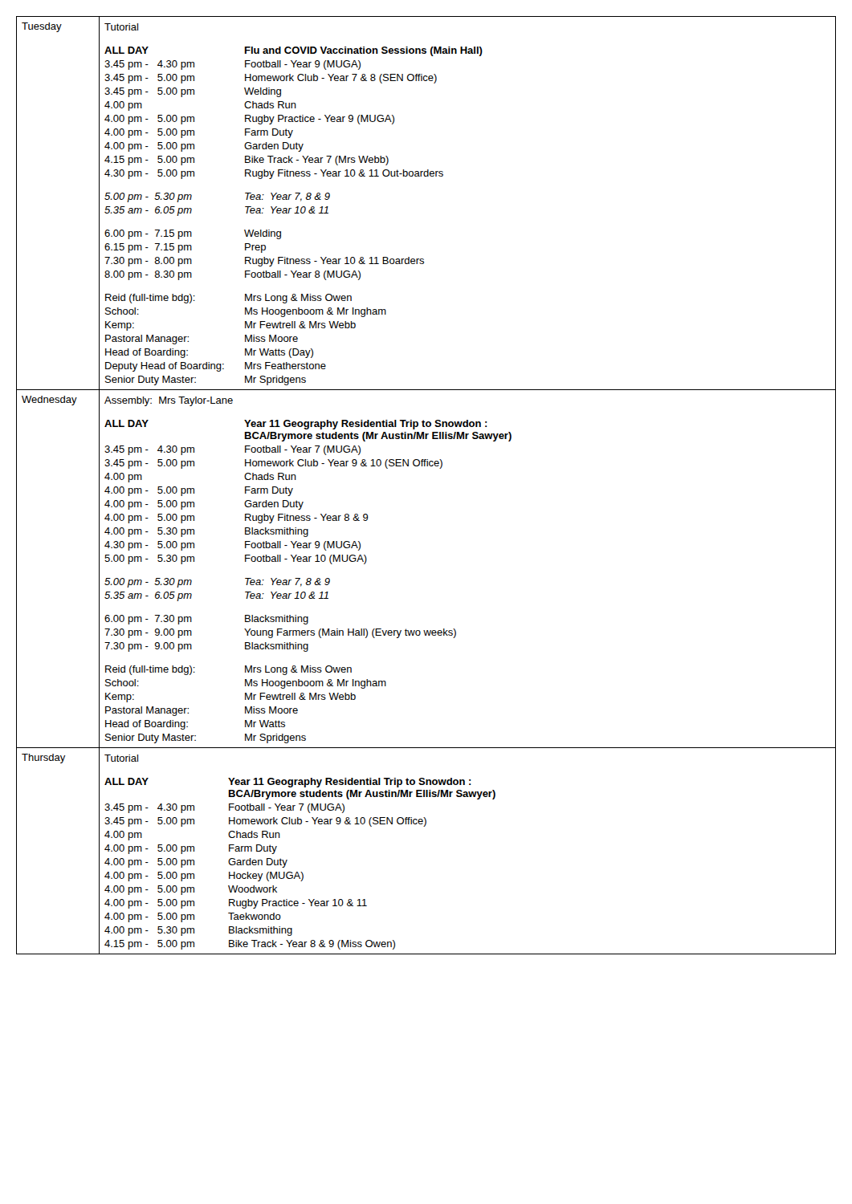| Tuesday | / Tutorial / / ALL DAY / Flu and COVID Vaccination Sessions (Main Hall) / / 3.45 pm - 4.30 pm / Football - Year 9 (MUGA) / / 3.45 pm - 5.00 pm / Homework Club - Year 7 & 8 (SEN Office) / / 3.45 pm - 5.00 pm / Welding / / 4.00 pm / Chads Run / / 4.00 pm - 5.00 pm / Rugby Practice - Year 9 (MUGA) / / 4.00 pm - 5.00 pm / Farm Duty / / 4.00 pm - 5.00 pm / Garden Duty / / 4.15 pm - 5.00 pm / Bike Track - Year 7 (Mrs Webb) / / 4.30 pm - 5.00 pm / Rugby Fitness - Year 10 & 11 Out-boarders / / 5.00 pm - 5.30 pm / Tea: Year 7, 8 & 9 / / 5.35 am - 6.05 pm / Tea: Year 10 & 11 / / 6.00 pm - 7.15 pm / Welding / / 6.15 pm - 7.15 pm / Prep / / 7.30 pm - 8.00 pm / Rugby Fitness - Year 10 & 11 Boarders / / 8.00 pm - 8.30 pm / Football - Year 8 (MUGA) / / Reid (full-time bdg): / Mrs Long & Miss Owen / / School: / Ms Hoogenboom & Mr Ingham / / Kemp: / Mr Fewtrell & Mrs Webb / / Pastoral Manager: / Miss Moore / / Head of Boarding: / Mr Watts (Day) / / Deputy Head of Boarding: / Mrs Featherstone / / Senior Duty Master: / Mr Spridgens / |
| Wednesday | / Assembly: Mrs Taylor-Lane / / ALL DAY / Year 11 Geography Residential Trip to Snowdon : BCA/Brymore students (Mr Austin/Mr Ellis/Mr Sawyer) / / 3.45 pm - 4.30 pm / Football - Year 7 (MUGA) / / 3.45 pm - 5.00 pm / Homework Club - Year 9 & 10 (SEN Office) / / 4.00 pm / Chads Run / / 4.00 pm - 5.00 pm / Farm Duty / / 4.00 pm - 5.00 pm / Garden Duty / / 4.00 pm - 5.00 pm / Rugby Fitness - Year 8 & 9 / / 4.00 pm - 5.30 pm / Blacksmithing / / 4.30 pm - 5.00 pm / Football - Year 9 (MUGA) / / 5.00 pm - 5.30 pm / Football - Year 10 (MUGA) / / 5.00 pm - 5.30 pm / Tea: Year 7, 8 & 9 / / 5.35 am - 6.05 pm / Tea: Year 10 & 11 / / 6.00 pm - 7.30 pm / Blacksmithing / / 7.30 pm - 9.00 pm / Young Farmers (Main Hall) (Every two weeks) / / 7.30 pm - 9.00 pm / Blacksmithing / / Reid (full-time bdg): / Mrs Long & Miss Owen / / School: / Ms Hoogenboom & Mr Ingham / / Kemp: / Mr Fewtrell & Mrs Webb / / Pastoral Manager: / Miss Moore / / Head of Boarding: / Mr Watts / / Senior Duty Master: / Mr Spridgens / |
| Thursday | / Tutorial / / ALL DAY / Year 11 Geography Residential Trip to Snowdon : BCA/Brymore students (Mr Austin/Mr Ellis/Mr Sawyer) / / 3.45 pm - 4.30 pm / Football - Year 7 (MUGA) / / 3.45 pm - 5.00 pm / Homework Club - Year 9 & 10 (SEN Office) / / 4.00 pm / Chads Run / / 4.00 pm - 5.00 pm / Farm Duty / / 4.00 pm - 5.00 pm / Garden Duty / / 4.00 pm - 5.00 pm / Hockey (MUGA) / / 4.00 pm - 5.00 pm / Woodwork / / 4.00 pm - 5.00 pm / Rugby Practice - Year 10 & 11 / / 4.00 pm - 5.00 pm / Taekwondo / / 4.00 pm - 5.30 pm / Blacksmithing / / 4.15 pm - 5.00 pm / Bike Track - Year 8 & 9 (Miss Owen) / |